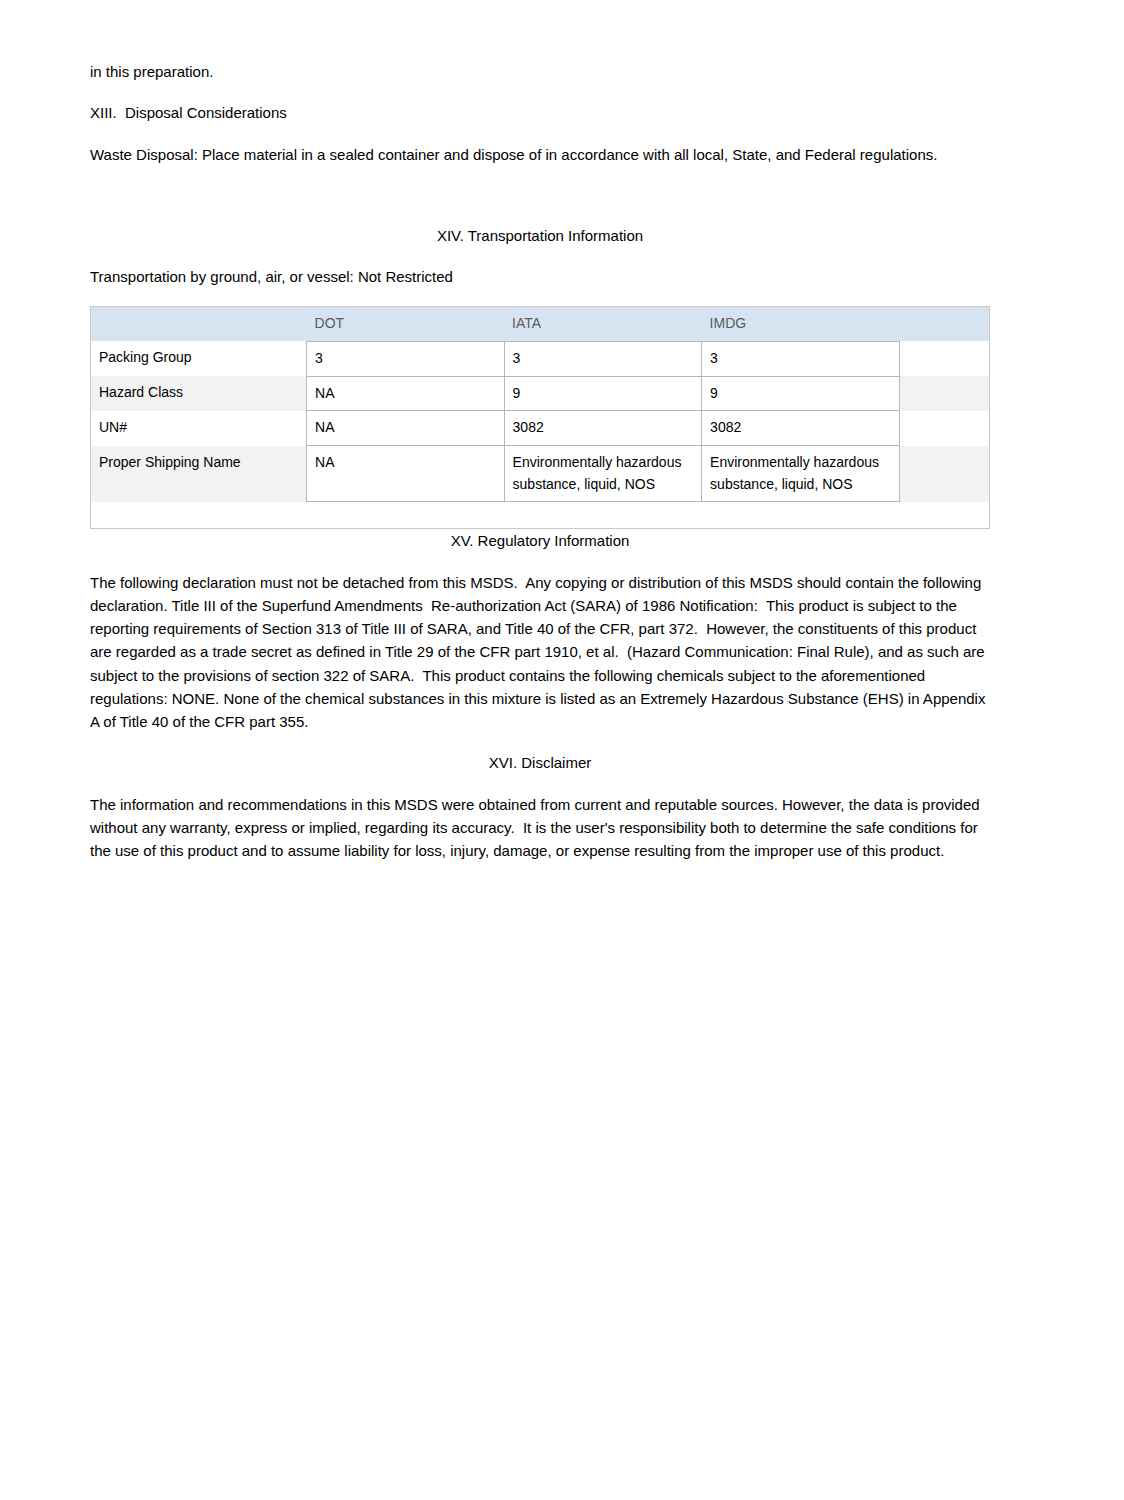in this preparation.
XIII. Disposal Considerations
Waste Disposal: Place material in a sealed container and dispose of in accordance with all local, State, and Federal regulations.
XIV. Transportation Information
Transportation by ground, air, or vessel: Not Restricted
| | DOT | IATA | IMDG | |
| --- | --- | --- | --- | --- |
| Packing Group | 3 | 3 | 3 | |
| Hazard Class | NA | 9 | 9 | |
| UN# | NA | 3082 | 3082 | |
| Proper Shipping Name | NA | Environmentally hazardous substance, liquid, NOS | Environmentally hazardous substance, liquid, NOS | |
XV. Regulatory Information
The following declaration must not be detached from this MSDS. Any copying or distribution of this MSDS should contain the following declaration. Title III of the Superfund Amendments Re-authorization Act (SARA) of 1986 Notification: This product is subject to the reporting requirements of Section 313 of Title III of SARA, and Title 40 of the CFR, part 372. However, the constituents of this product are regarded as a trade secret as defined in Title 29 of the CFR part 1910, et al. (Hazard Communication: Final Rule), and as such are subject to the provisions of section 322 of SARA. This product contains the following chemicals subject to the aforementioned regulations: NONE. None of the chemical substances in this mixture is listed as an Extremely Hazardous Substance (EHS) in Appendix A of Title 40 of the CFR part 355.
XVI. Disclaimer
The information and recommendations in this MSDS were obtained from current and reputable sources. However, the data is provided without any warranty, express or implied, regarding its accuracy. It is the user's responsibility both to determine the safe conditions for the use of this product and to assume liability for loss, injury, damage, or expense resulting from the improper use of this product.